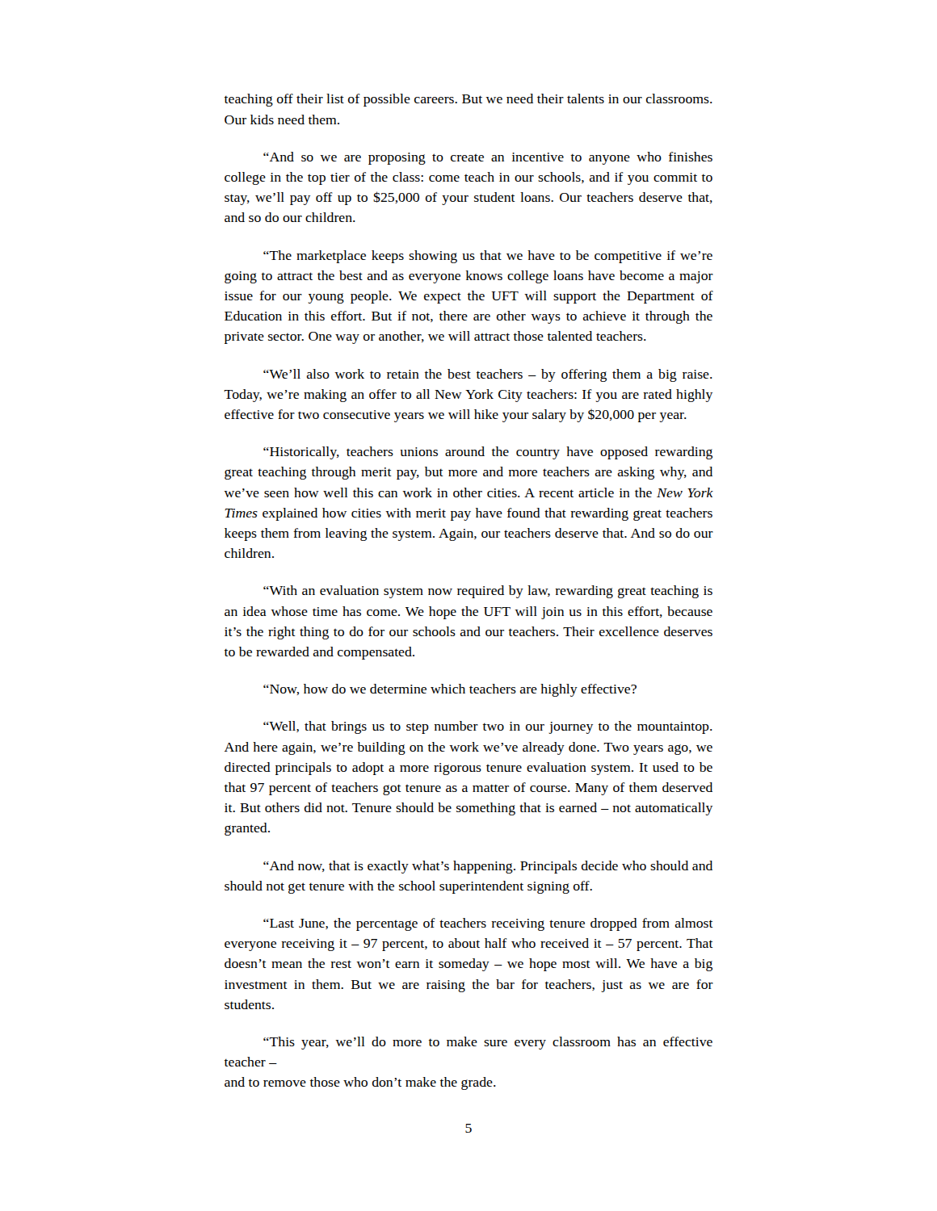teaching off their list of possible careers. But we need their talents in our classrooms. Our kids need them.
“And so we are proposing to create an incentive to anyone who finishes college in the top tier of the class: come teach in our schools, and if you commit to stay, we’ll pay off up to $25,000 of your student loans. Our teachers deserve that, and so do our children.
“The marketplace keeps showing us that we have to be competitive if we’re going to attract the best and as everyone knows college loans have become a major issue for our young people. We expect the UFT will support the Department of Education in this effort. But if not, there are other ways to achieve it through the private sector. One way or another, we will attract those talented teachers.
“We’ll also work to retain the best teachers – by offering them a big raise. Today, we’re making an offer to all New York City teachers: If you are rated highly effective for two consecutive years we will hike your salary by $20,000 per year.
“Historically, teachers unions around the country have opposed rewarding great teaching through merit pay, but more and more teachers are asking why, and we’ve seen how well this can work in other cities. A recent article in the New York Times explained how cities with merit pay have found that rewarding great teachers keeps them from leaving the system. Again, our teachers deserve that. And so do our children.
“With an evaluation system now required by law, rewarding great teaching is an idea whose time has come. We hope the UFT will join us in this effort, because it’s the right thing to do for our schools and our teachers. Their excellence deserves to be rewarded and compensated.
“Now, how do we determine which teachers are highly effective?
“Well, that brings us to step number two in our journey to the mountaintop. And here again, we’re building on the work we’ve already done. Two years ago, we directed principals to adopt a more rigorous tenure evaluation system. It used to be that 97 percent of teachers got tenure as a matter of course. Many of them deserved it. But others did not. Tenure should be something that is earned – not automatically granted.
“And now, that is exactly what’s happening. Principals decide who should and should not get tenure with the school superintendent signing off.
“Last June, the percentage of teachers receiving tenure dropped from almost everyone receiving it – 97 percent, to about half who received it – 57 percent. That doesn’t mean the rest won’t earn it someday – we hope most will. We have a big investment in them. But we are raising the bar for teachers, just as we are for students.
“This year, we’ll do more to make sure every classroom has an effective teacher –
and to remove those who don’t make the grade.
5